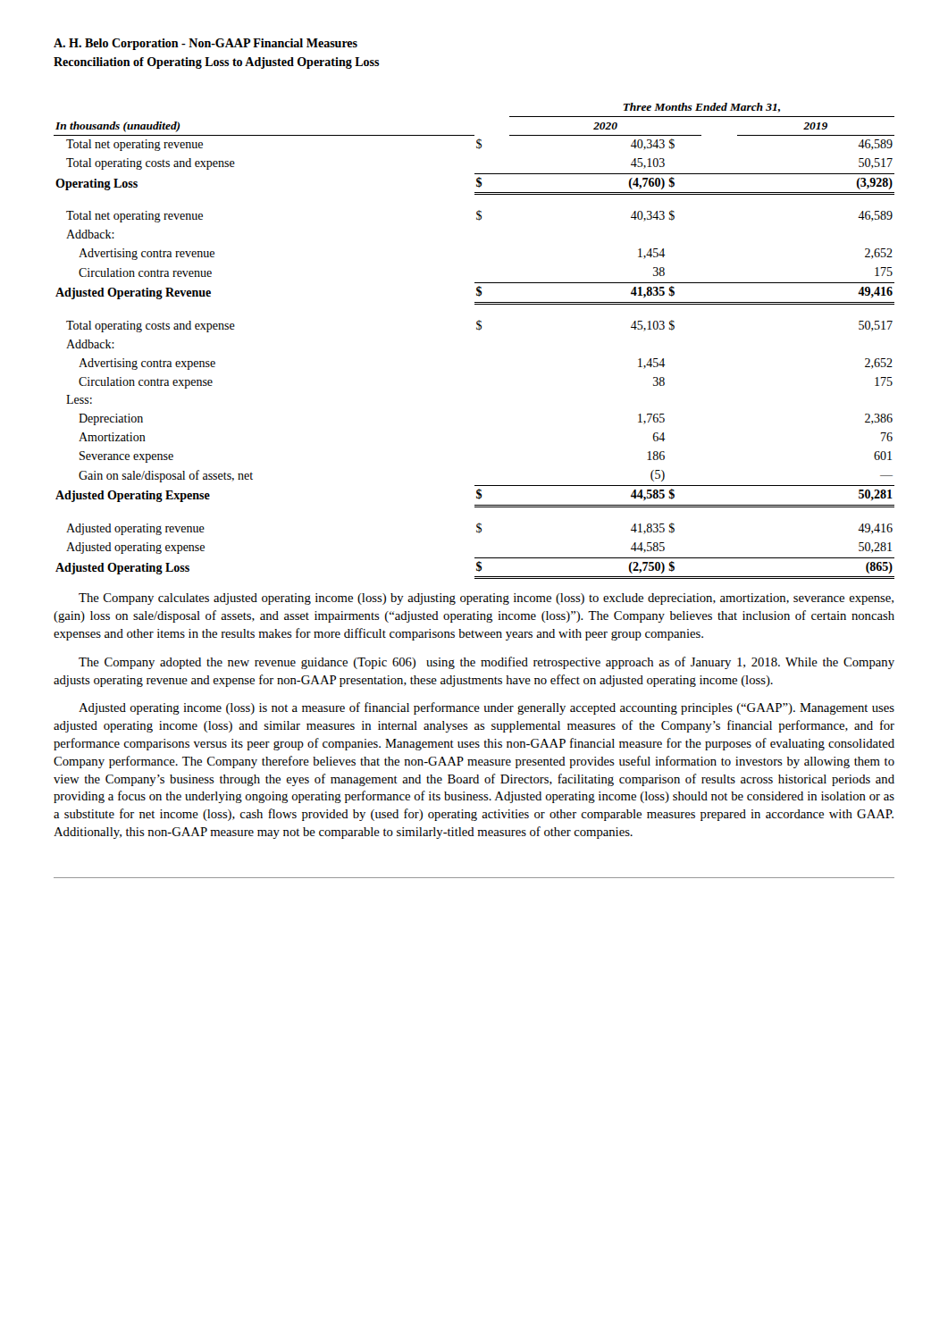A. H. Belo Corporation - Non-GAAP Financial Measures
Reconciliation of Operating Loss to Adjusted Operating Loss
| | | Three Months Ended March 31, |
| In thousands (unaudited) | | 2020 | | 2019 |
| Total net operating revenue | $ | 40,343 | $ | | 46,589 |
| Total operating costs and expense | | 45,103 | | | 50,517 |
| Operating Loss | $ | (4,760) | $ | | (3,928) |
| Total net operating revenue | $ | 40,343 | $ | | 46,589 |
| Addback: | | | | | |
| Advertising contra revenue | | 1,454 | | | 2,652 |
| Circulation contra revenue | | 38 | | | 175 |
| Adjusted Operating Revenue | $ | 41,835 | $ | | 49,416 |
| Total operating costs and expense | $ | 45,103 | $ | | 50,517 |
| Addback: | | | | | |
| Advertising contra expense | | 1,454 | | | 2,652 |
| Circulation contra expense | | 38 | | | 175 |
| Less: | | | | | |
| Depreciation | | 1,765 | | | 2,386 |
| Amortization | | 64 | | | 76 |
| Severance expense | | 186 | | | 601 |
| Gain on sale/disposal of assets, net | | (5) | | | — |
| Adjusted Operating Expense | $ | 44,585 | $ | | 50,281 |
| Adjusted operating revenue | $ | 41,835 | $ | | 49,416 |
| Adjusted operating expense | | 44,585 | | | 50,281 |
| Adjusted Operating Loss | $ | (2,750) | $ | | (865) |
The Company calculates adjusted operating income (loss) by adjusting operating income (loss) to exclude depreciation, amortization, severance expense, (gain) loss on sale/disposal of assets, and asset impairments (“adjusted operating income (loss)”). The Company believes that inclusion of certain noncash expenses and other items in the results makes for more difficult comparisons between years and with peer group companies.
The Company adopted the new revenue guidance (Topic 606) using the modified retrospective approach as of January 1, 2018. While the Company adjusts operating revenue and expense for non-GAAP presentation, these adjustments have no effect on adjusted operating income (loss).
Adjusted operating income (loss) is not a measure of financial performance under generally accepted accounting principles (“GAAP”). Management uses adjusted operating income (loss) and similar measures in internal analyses as supplemental measures of the Company’s financial performance, and for performance comparisons versus its peer group of companies. Management uses this non-GAAP financial measure for the purposes of evaluating consolidated Company performance. The Company therefore believes that the non-GAAP measure presented provides useful information to investors by allowing them to view the Company’s business through the eyes of management and the Board of Directors, facilitating comparison of results across historical periods and providing a focus on the underlying ongoing operating performance of its business. Adjusted operating income (loss) should not be considered in isolation or as a substitute for net income (loss), cash flows provided by (used for) operating activities or other comparable measures prepared in accordance with GAAP. Additionally, this non-GAAP measure may not be comparable to similarly-titled measures of other companies.